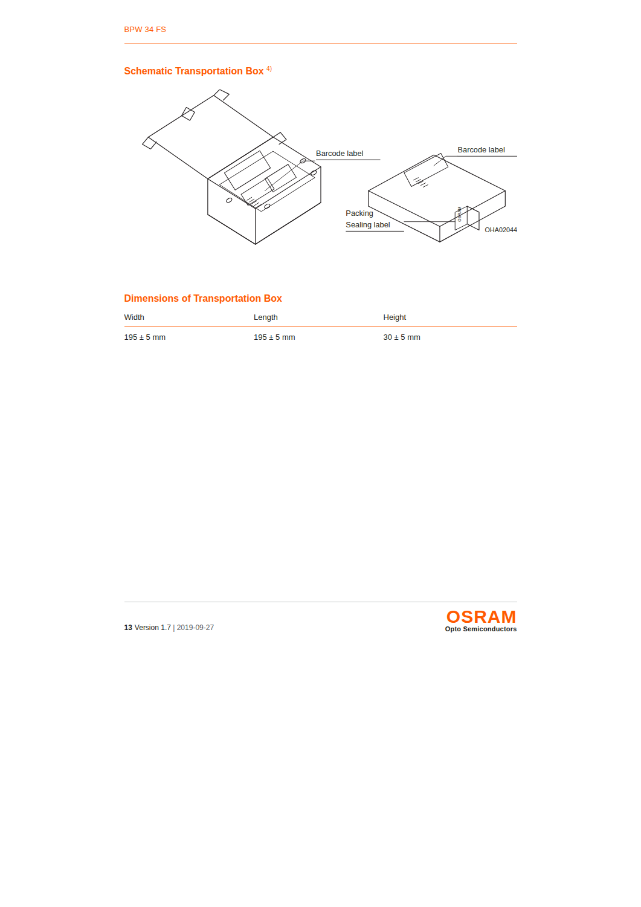BPW 34 FS
Schematic Transportation Box 4)
Barcode label OSRAM Barcode label Packing Sealing label OHA02044
Dimensions of Transportation Box
| Width | Length | Height |
| --- | --- | --- |
| 195 ± 5 mm | 195 ± 5 mm | 30 ± 5 mm |
13 Version 1.7 | 2019-09-27
OSRAM
Opto Semiconductors